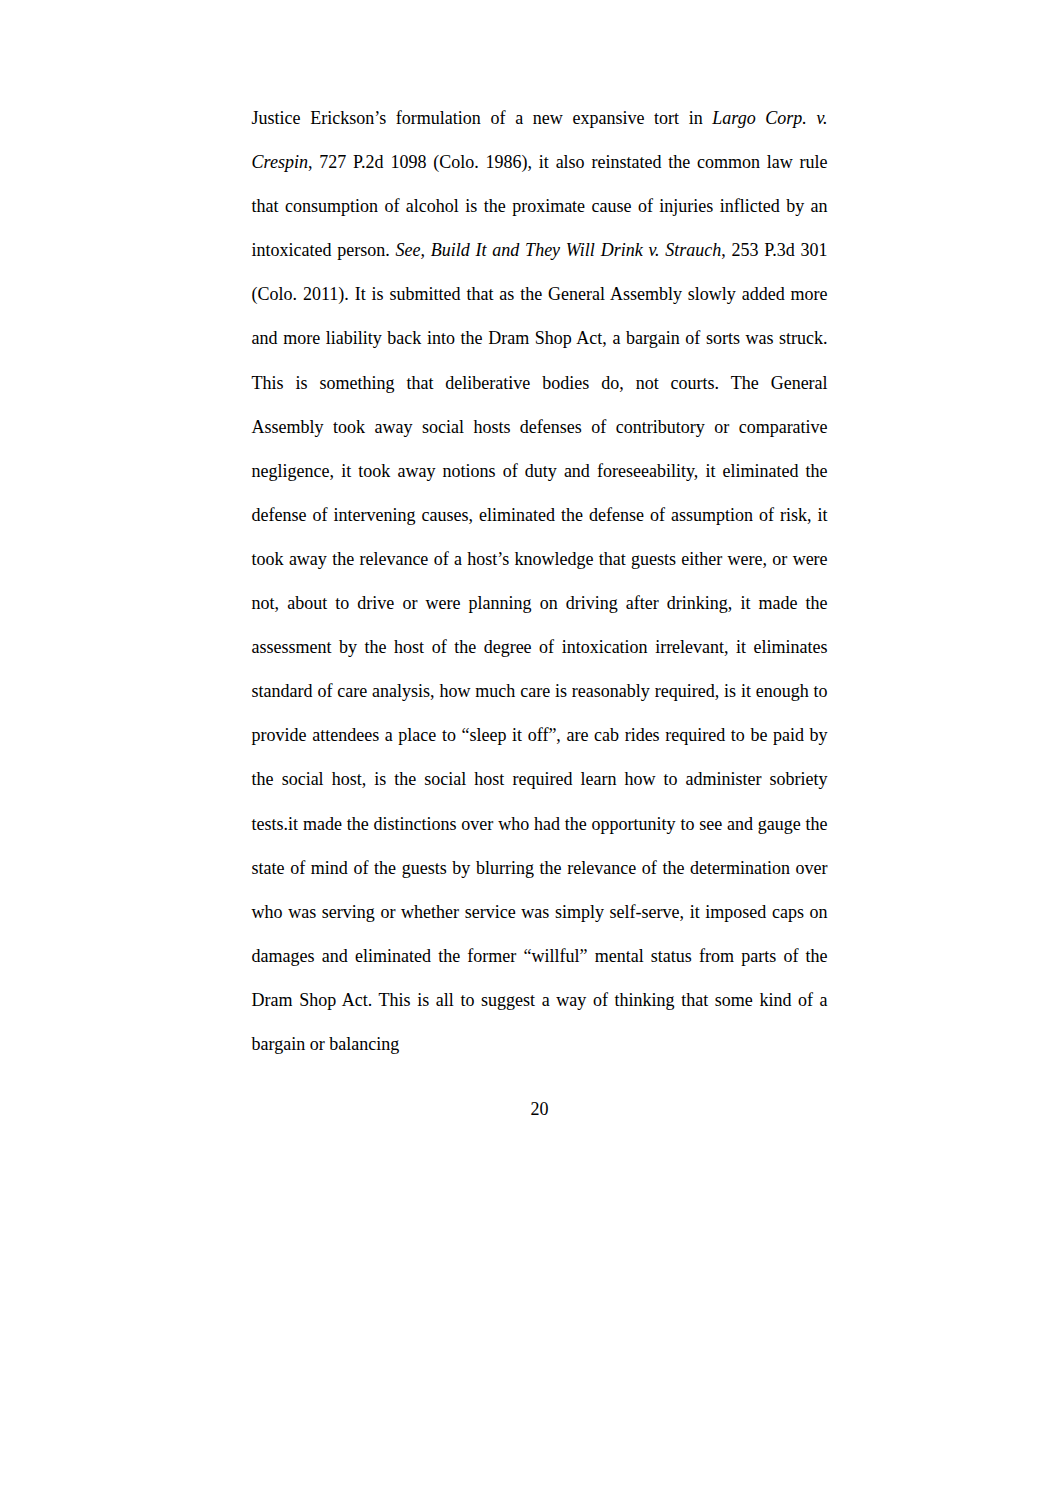Justice Erickson’s formulation of a new expansive tort in Largo Corp. v. Crespin, 727 P.2d 1098 (Colo. 1986), it also reinstated the common law rule that consumption of alcohol is the proximate cause of injuries inflicted by an intoxicated person. See, Build It and They Will Drink v. Strauch, 253 P.3d 301 (Colo. 2011). It is submitted that as the General Assembly slowly added more and more liability back into the Dram Shop Act, a bargain of sorts was struck. This is something that deliberative bodies do, not courts. The General Assembly took away social hosts defenses of contributory or comparative negligence, it took away notions of duty and foreseeability, it eliminated the defense of intervening causes, eliminated the defense of assumption of risk, it took away the relevance of a host’s knowledge that guests either were, or were not, about to drive or were planning on driving after drinking, it made the assessment by the host of the degree of intoxication irrelevant, it eliminates standard of care analysis, how much care is reasonably required, is it enough to provide attendees a place to “sleep it off”, are cab rides required to be paid by the social host, is the social host required learn how to administer sobriety tests.it made the distinctions over who had the opportunity to see and gauge the state of mind of the guests by blurring the relevance of the determination over who was serving or whether service was simply self-serve, it imposed caps on damages and eliminated the former “willful” mental status from parts of the Dram Shop Act. This is all to suggest a way of thinking that some kind of a bargain or balancing
20